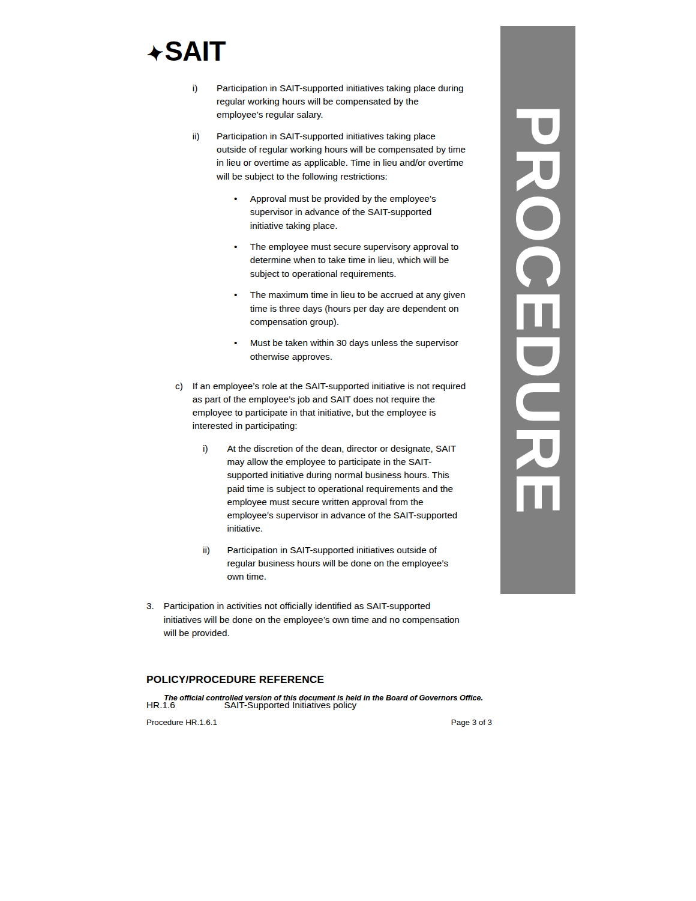PROCEDURE
✦SAIT
| i) | Participation in SAIT-supported initiatives taking place during regular working hours will be compensated by the employee’s regular salary. |
| ii) | Participation in SAIT-supported initiatives taking place outside of regular working hours will be compensated by time in lieu or overtime as applicable. Time in lieu and/or overtime will be subject to the following restrictions: / • / Approval must be provided by the employee’s supervisor in advance of the SAIT-supported initiative taking place. / / • / The employee must secure supervisory approval to determine when to take time in lieu, which will be subject to operational requirements. / / • / The maximum time in lieu to be accrued at any given time is three days (hours per day are dependent on compensation group). / / • / Must be taken within 30 days unless the supervisor otherwise approves. / |
| c) | If an employee’s role at the SAIT-supported initiative is not required as part of the employee’s job and SAIT does not require the employee to participate in that initiative, but the employee is interested in participating: / i) / At the discretion of the dean, director or designate, SAIT may allow the employee to participate in the SAIT-supported initiative during normal business hours. This paid time is subject to operational requirements and the employee must secure written approval from the employee’s supervisor in advance of the SAIT-supported initiative. / / ii) / Participation in SAIT-supported initiatives outside of regular business hours will be done on the employee’s own time. / |
| 3. | Participation in activities not officially identified as SAIT-supported initiatives will be done on the employee’s own time and no compensation will be provided. |
POLICY/PROCEDURE REFERENCE
| HR.1.6 | SAIT-Supported Initiatives policy |
The official controlled version of this document is held in the Board of Governors Office.
Procedure HR.1.6.1 Page 3 of 3